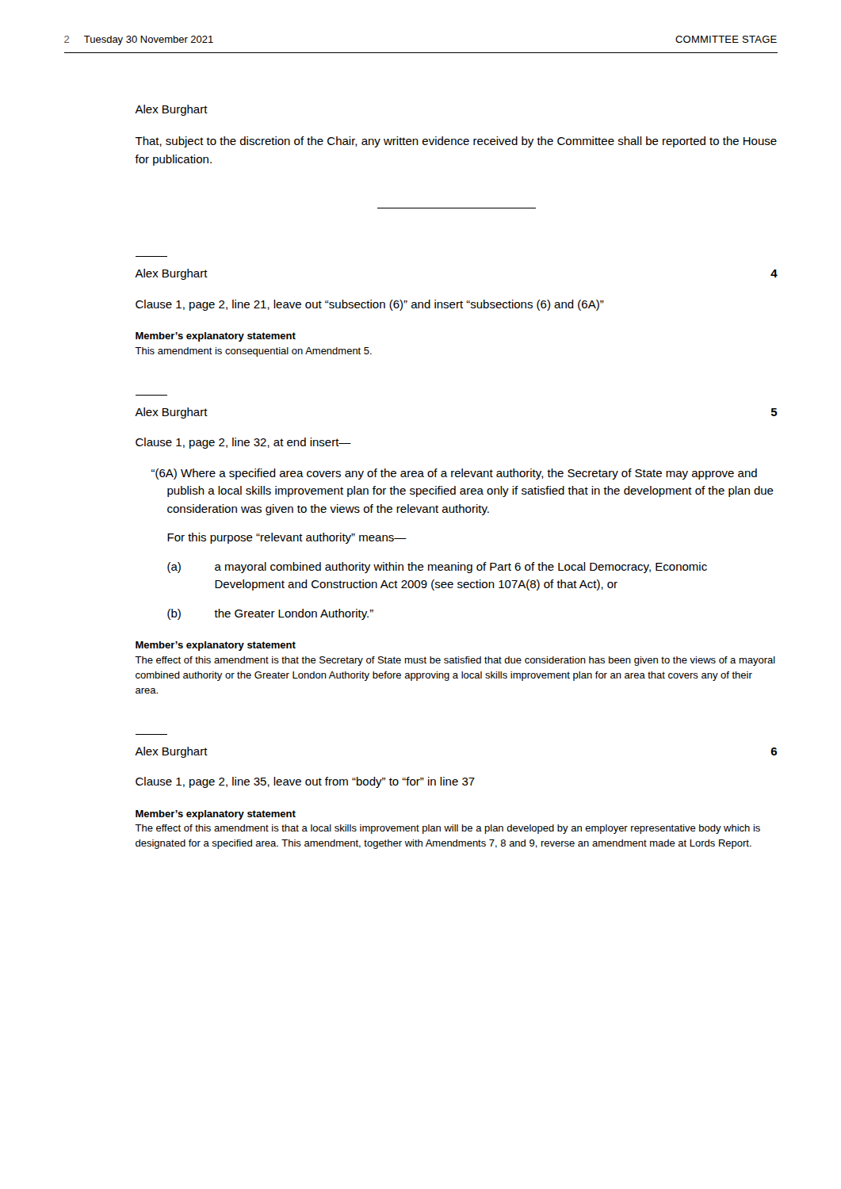2 Tuesday 30 November 2021
COMMITTEE STAGE
Alex Burghart
That, subject to the discretion of the Chair, any written evidence received by the Committee shall be reported to the House for publication.
Alex Burghart 4
Clause 1, page 2, line 21, leave out “subsection (6)” and insert “subsections (6) and (6A)”
Member’s explanatory statement
This amendment is consequential on Amendment 5.
Alex Burghart 5
Clause 1, page 2, line 32, at end insert—
“(6A) Where a specified area covers any of the area of a relevant authority, the Secretary of State may approve and publish a local skills improvement plan for the specified area only if satisfied that in the development of the plan due consideration was given to the views of the relevant authority.
For this purpose “relevant authority” means—
(a) a mayoral combined authority within the meaning of Part 6 of the Local Democracy, Economic Development and Construction Act 2009 (see section 107A(8) of that Act), or
(b) the Greater London Authority.”
Member’s explanatory statement
The effect of this amendment is that the Secretary of State must be satisfied that due consideration has been given to the views of a mayoral combined authority or the Greater London Authority before approving a local skills improvement plan for an area that covers any of their area.
Alex Burghart 6
Clause 1, page 2, line 35, leave out from “body” to “for” in line 37
Member’s explanatory statement
The effect of this amendment is that a local skills improvement plan will be a plan developed by an employer representative body which is designated for a specified area. This amendment, together with Amendments 7, 8 and 9, reverse an amendment made at Lords Report.